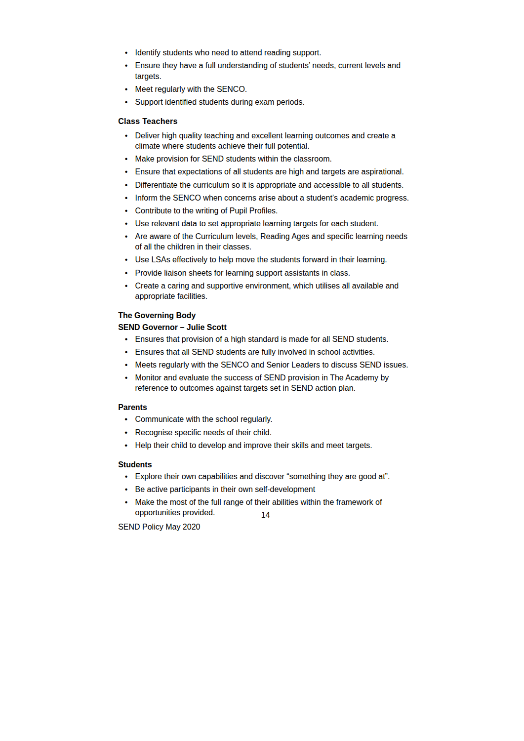Identify students who need to attend reading support.
Ensure they have a full understanding of students’ needs, current levels and targets.
Meet regularly with the SENCO.
Support identified students during exam periods.
Class Teachers
Deliver high quality teaching and excellent learning outcomes and create a climate where students achieve their full potential.
Make provision for SEND students within the classroom.
Ensure that expectations of all students are high and targets are aspirational.
Differentiate the curriculum so it is appropriate and accessible to all students.
Inform the SENCO when concerns arise about a student’s academic progress.
Contribute to the writing of Pupil Profiles.
Use relevant data to set appropriate learning targets for each student.
Are aware of the Curriculum levels, Reading Ages and specific learning needs of all the children in their classes.
Use LSAs effectively to help move the students forward in their learning.
Provide liaison sheets for learning support assistants in class.
Create a caring and supportive environment, which utilises all available and appropriate facilities.
The Governing Body
SEND Governor – Julie Scott
Ensures that provision of a high standard is made for all SEND students.
Ensures that all SEND students are fully involved in school activities.
Meets regularly with the SENCO and Senior Leaders to discuss SEND issues.
Monitor and evaluate the success of SEND provision in The Academy by reference to outcomes against targets set in SEND action plan.
Parents
Communicate with the school regularly.
Recognise specific needs of their child.
Help their child to develop and improve their skills and meet targets.
Students
Explore their own capabilities and discover “something they are good at”.
Be active participants in their own self-development
Make the most of the full range of their abilities within the framework of opportunities provided.
14
SEND Policy May 2020